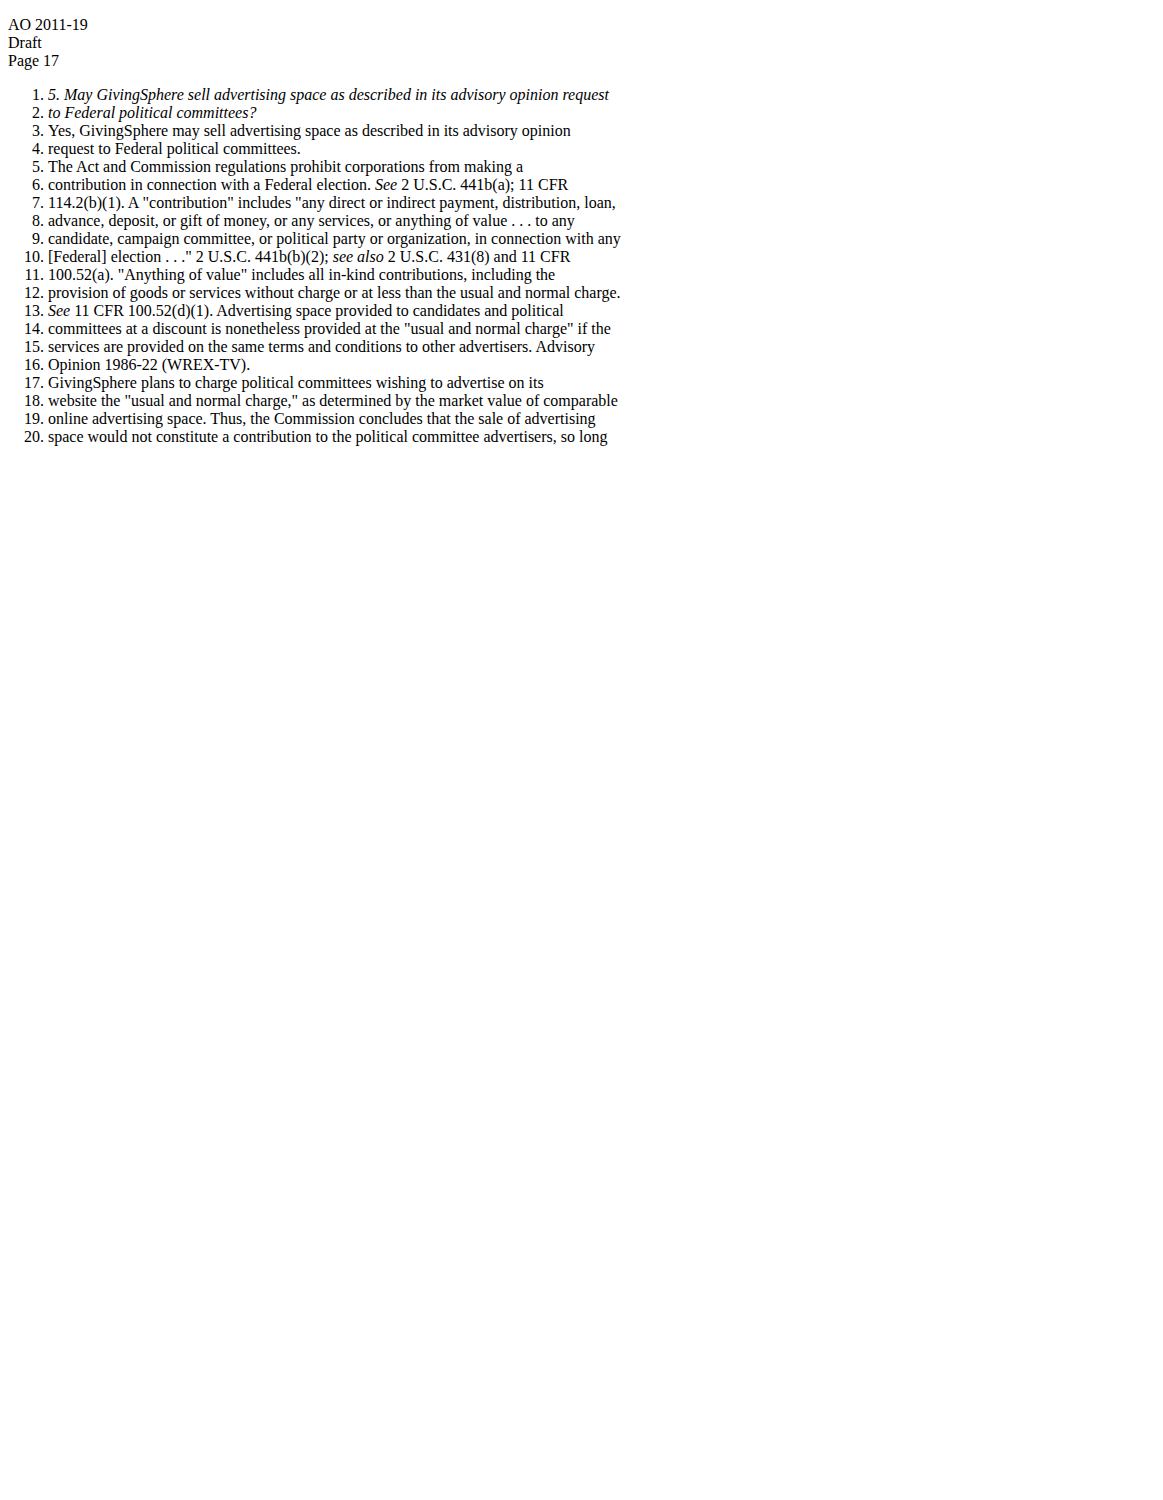AO 2011-19
Draft
Page 17
5. May GivingSphere sell advertising space as described in its advisory opinion request
to Federal political committees?
Yes, GivingSphere may sell advertising space as described in its advisory opinion
request to Federal political committees.
The Act and Commission regulations prohibit corporations from making a
contribution in connection with a Federal election. See 2 U.S.C. 441b(a); 11 CFR
114.2(b)(1). A "contribution" includes "any direct or indirect payment, distribution, loan,
advance, deposit, or gift of money, or any services, or anything of value . . . to any
candidate, campaign committee, or political party or organization, in connection with any
[Federal] election . . ." 2 U.S.C. 441b(b)(2); see also 2 U.S.C. 431(8) and 11 CFR
100.52(a). "Anything of value" includes all in-kind contributions, including the
provision of goods or services without charge or at less than the usual and normal charge.
See 11 CFR 100.52(d)(1). Advertising space provided to candidates and political
committees at a discount is nonetheless provided at the "usual and normal charge" if the
services are provided on the same terms and conditions to other advertisers. Advisory
Opinion 1986-22 (WREX-TV).
GivingSphere plans to charge political committees wishing to advertise on its
website the "usual and normal charge," as determined by the market value of comparable
online advertising space. Thus, the Commission concludes that the sale of advertising
space would not constitute a contribution to the political committee advertisers, so long